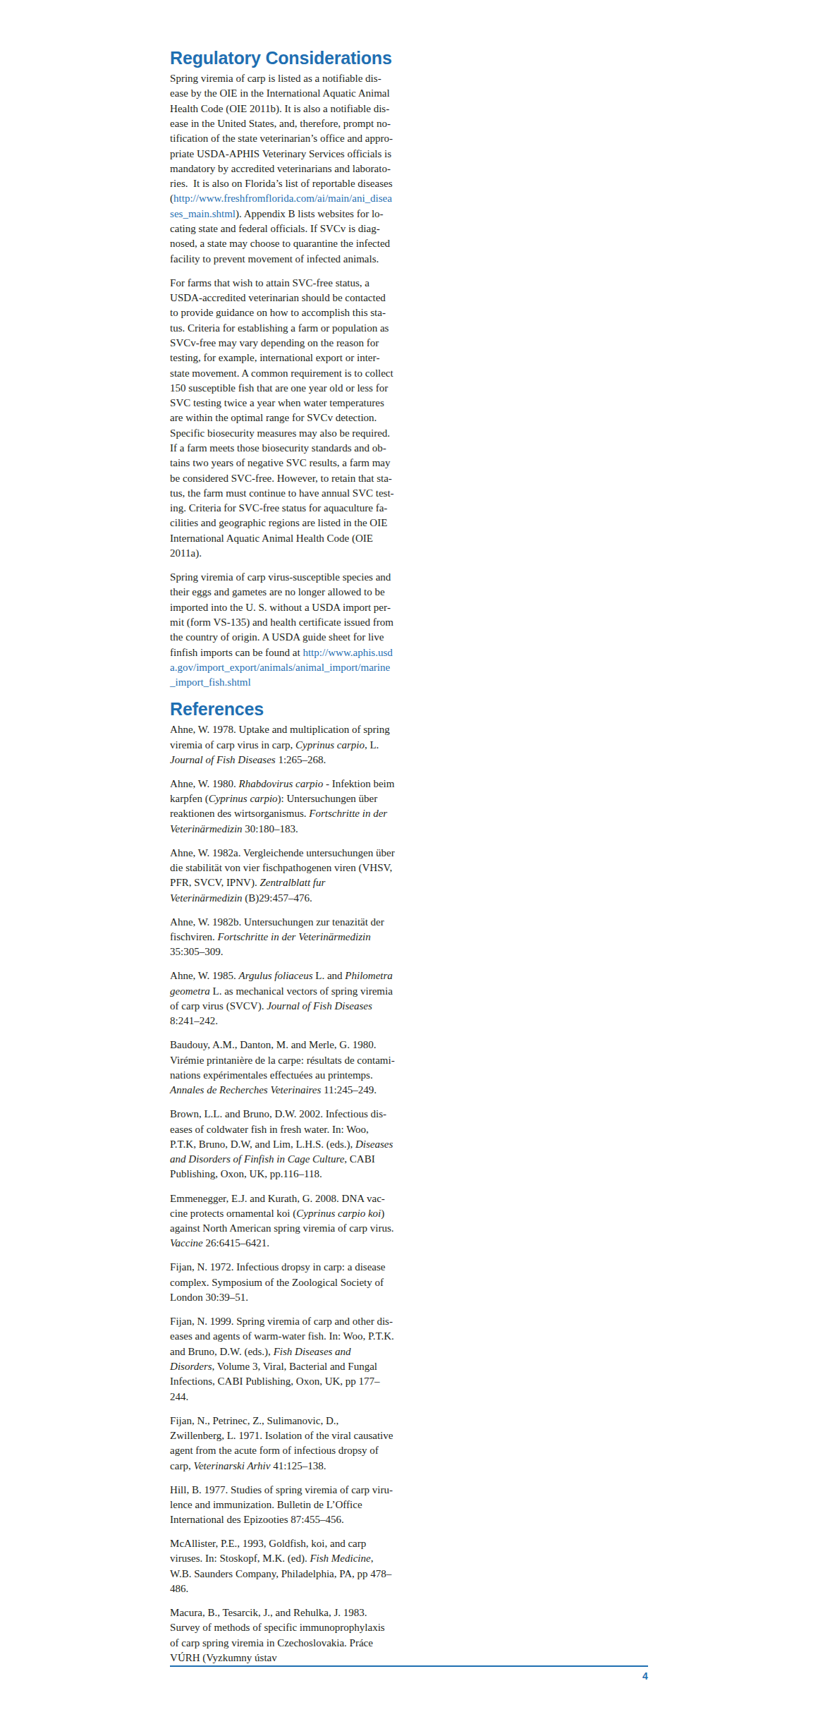Regulatory Considerations
Spring viremia of carp is listed as a notifiable disease by the OIE in the International Aquatic Animal Health Code (OIE 2011b). It is also a notifiable disease in the United States, and, therefore, prompt notification of the state veterinarian’s office and appropriate USDA-APHIS Veterinary Services officials is mandatory by accredited veterinarians and laboratories. It is also on Florida’s list of reportable diseases (http://www.freshfromflorida.com/ai/main/ani_diseases_main.shtml). Appendix B lists websites for locating state and federal officials. If SVCv is diagnosed, a state may choose to quarantine the infected facility to prevent movement of infected animals.
For farms that wish to attain SVC-free status, a USDA-accredited veterinarian should be contacted to provide guidance on how to accomplish this status. Criteria for establishing a farm or population as SVCv-free may vary depending on the reason for testing, for example, international export or interstate movement. A common requirement is to collect 150 susceptible fish that are one year old or less for SVC testing twice a year when water temperatures are within the optimal range for SVCv detection. Specific biosecurity measures may also be required. If a farm meets those biosecurity standards and obtains two years of negative SVC results, a farm may be considered SVC-free. However, to retain that status, the farm must continue to have annual SVC testing. Criteria for SVC-free status for aquaculture facilities and geographic regions are listed in the OIE International Aquatic Animal Health Code (OIE 2011a).
Spring viremia of carp virus-susceptible species and their eggs and gametes are no longer allowed to be imported into the U. S. without a USDA import permit (form VS-135) and health certificate issued from the country of origin. A USDA guide sheet for live finfish imports can be found at http://www.aphis.usda.gov/import_export/animals/animal_import/marine_import_fish.shtml
References
Ahne, W. 1978. Uptake and multiplication of spring viremia of carp virus in carp, Cyprinus carpio, L. Journal of Fish Diseases 1:265–268.
Ahne, W. 1980. Rhabdovirus carpio - Infektion beim karpfen (Cyprinus carpio): Untersuchungen über reaktionen des wirtsorganismus. Fortschritte in der Veterinärmedizin 30:180–183.
Ahne, W. 1982a. Vergleichende untersuchungen über die stabilität von vier fischpathogenen viren (VHSV, PFR, SVCV, IPNV). Zentralblatt fur Veterinärmedizin (B)29:457–476.
Ahne, W. 1982b. Untersuchungen zur tenazität der fischviren. Fortschritte in der Veterinärmedizin 35:305–309.
Ahne, W. 1985. Argulus foliaceus L. and Philometra geometra L. as mechanical vectors of spring viremia of carp virus (SVCV). Journal of Fish Diseases 8:241–242.
Baudouy, A.M., Danton, M. and Merle, G. 1980. Virémie printanière de la carpe: résultats de contaminations expérimentales effectuées au printemps. Annales de Recherches Veterinaires 11:245–249.
Brown, L.L. and Bruno, D.W. 2002. Infectious diseases of coldwater fish in fresh water. In: Woo, P.T.K, Bruno, D.W, and Lim, L.H.S. (eds.), Diseases and Disorders of Finfish in Cage Culture, CABI Publishing, Oxon, UK, pp.116–118.
Emmenegger, E.J. and Kurath, G. 2008. DNA vaccine protects ornamental koi (Cyprinus carpio koi) against North American spring viremia of carp virus. Vaccine 26:6415–6421.
Fijan, N. 1972. Infectious dropsy in carp: a disease complex. Symposium of the Zoological Society of London 30:39–51.
Fijan, N. 1999. Spring viremia of carp and other diseases and agents of warm-water fish. In: Woo, P.T.K. and Bruno, D.W. (eds.), Fish Diseases and Disorders, Volume 3, Viral, Bacterial and Fungal Infections, CABI Publishing, Oxon, UK, pp 177–244.
Fijan, N., Petrinec, Z., Sulimanovic, D., Zwillenberg, L. 1971. Isolation of the viral causative agent from the acute form of infectious dropsy of carp, Veterinarski Arhiv 41:125–138.
Hill, B. 1977. Studies of spring viremia of carp virulence and immunization. Bulletin de L’Office International des Epizooties 87:455–456.
McAllister, P.E., 1993, Goldfish, koi, and carp viruses. In: Stoskopf, M.K. (ed). Fish Medicine, W.B. Saunders Company, Philadelphia, PA, pp 478–486.
Macura, B., Tesarcik, J., and Rehulka, J. 1983. Survey of methods of specific immunoprophylaxis of carp spring viremia in Czechoslovakia. Práce VÚRH (Vyzkumny ústav
4